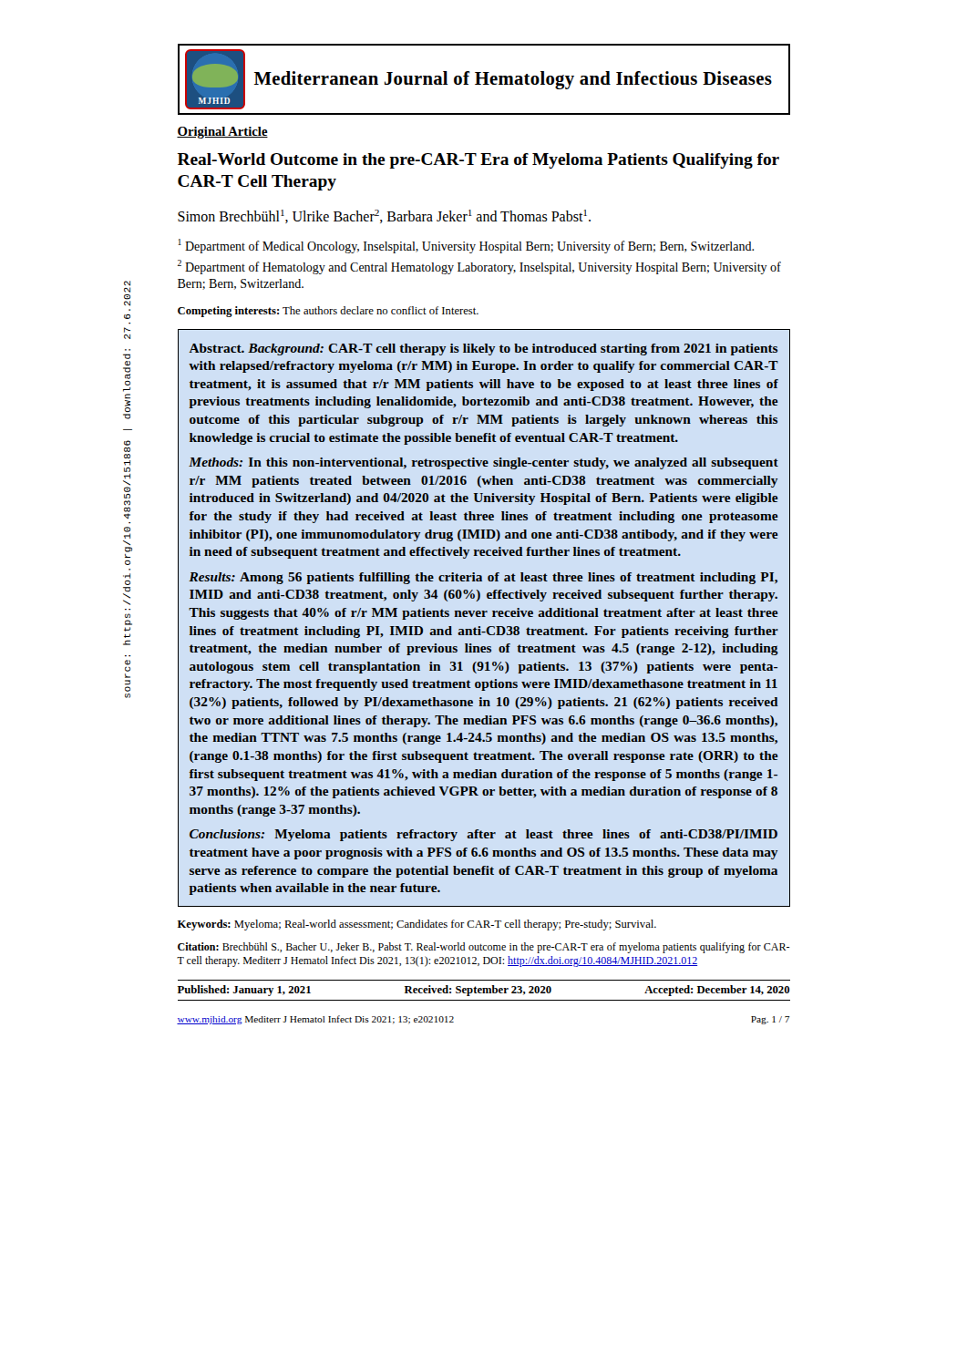source: https://doi.org/10.48350/151886 | downloaded: 27.6.2022
MJHID
Mediterranean Journal of Hematology and Infectious Diseases
Original Article
Real-World Outcome in the pre-CAR-T Era of Myeloma Patients Qualifying for CAR-T Cell Therapy
Simon Brechbühl1, Ulrike Bacher2, Barbara Jeker1 and Thomas Pabst1.
1 Department of Medical Oncology, Inselspital, University Hospital Bern; University of Bern; Bern, Switzerland.
2 Department of Hematology and Central Hematology Laboratory, Inselspital, University Hospital Bern; University of Bern; Bern, Switzerland.
Competing interests: The authors declare no conflict of Interest.
Abstract. Background: CAR-T cell therapy is likely to be introduced starting from 2021 in patients with relapsed/refractory myeloma (r/r MM) in Europe. In order to qualify for commercial CAR-T treatment, it is assumed that r/r MM patients will have to be exposed to at least three lines of previous treatments including lenalidomide, bortezomib and anti-CD38 treatment. However, the outcome of this particular subgroup of r/r MM patients is largely unknown whereas this knowledge is crucial to estimate the possible benefit of eventual CAR-T treatment.
Methods: In this non-interventional, retrospective single-center study, we analyzed all subsequent r/r MM patients treated between 01/2016 (when anti-CD38 treatment was commercially introduced in Switzerland) and 04/2020 at the University Hospital of Bern. Patients were eligible for the study if they had received at least three lines of treatment including one proteasome inhibitor (PI), one immunomodulatory drug (IMID) and one anti-CD38 antibody, and if they were in need of subsequent treatment and effectively received further lines of treatment.
Results: Among 56 patients fulfilling the criteria of at least three lines of treatment including PI, IMID and anti-CD38 treatment, only 34 (60%) effectively received subsequent further therapy. This suggests that 40% of r/r MM patients never receive additional treatment after at least three lines of treatment including PI, IMID and anti-CD38 treatment. For patients receiving further treatment, the median number of previous lines of treatment was 4.5 (range 2-12), including autologous stem cell transplantation in 31 (91%) patients. 13 (37%) patients were penta-refractory. The most frequently used treatment options were IMID/dexamethasone treatment in 11 (32%) patients, followed by PI/dexamethasone in 10 (29%) patients. 21 (62%) patients received two or more additional lines of therapy. The median PFS was 6.6 months (range 0–36.6 months), the median TTNT was 7.5 months (range 1.4-24.5 months) and the median OS was 13.5 months, (range 0.1-38 months) for the first subsequent treatment. The overall response rate (ORR) to the first subsequent treatment was 41%, with a median duration of the response of 5 months (range 1-37 months). 12% of the patients achieved VGPR or better, with a median duration of response of 8 months (range 3-37 months).
Conclusions: Myeloma patients refractory after at least three lines of anti-CD38/PI/IMID treatment have a poor prognosis with a PFS of 6.6 months and OS of 13.5 months. These data may serve as reference to compare the potential benefit of CAR-T treatment in this group of myeloma patients when available in the near future.
Keywords: Myeloma; Real-world assessment; Candidates for CAR-T cell therapy; Pre-study; Survival.
Citation: Brechbühl S., Bacher U., Jeker B., Pabst T. Real-world outcome in the pre-CAR-T era of myeloma patients qualifying for CAR-T cell therapy. Mediterr J Hematol Infect Dis 2021, 13(1): e2021012, DOI: http://dx.doi.org/10.4084/MJHID.2021.012
Published: January 1, 2021 Received: September 23, 2020 Accepted: December 14, 2020
www.mjhid.org Mediterr J Hematol Infect Dis 2021; 13; e2021012 Pag. 1 / 7